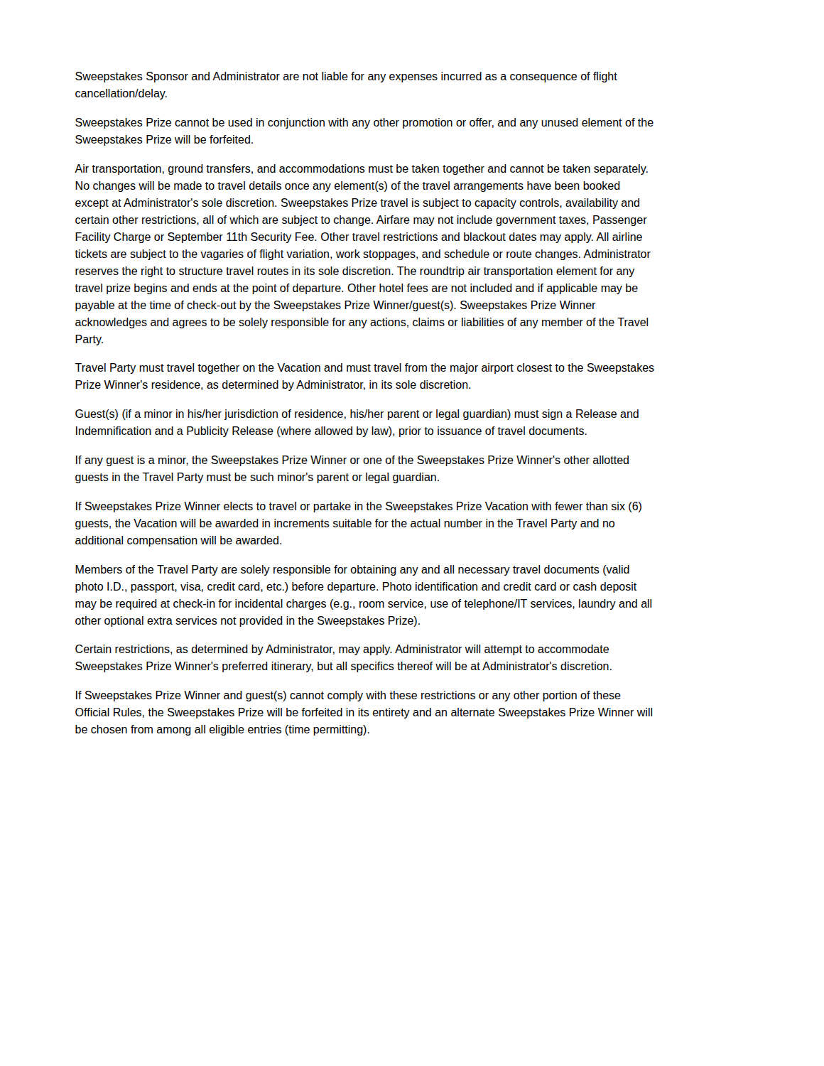Sweepstakes Sponsor and Administrator are not liable for any expenses incurred as a consequence of flight cancellation/delay.
Sweepstakes Prize cannot be used in conjunction with any other promotion or offer, and any unused element of the Sweepstakes Prize will be forfeited.
Air transportation, ground transfers, and accommodations must be taken together and cannot be taken separately. No changes will be made to travel details once any element(s) of the travel arrangements have been booked except at Administrator's sole discretion. Sweepstakes Prize travel is subject to capacity controls, availability and certain other restrictions, all of which are subject to change. Airfare may not include government taxes, Passenger Facility Charge or September 11th Security Fee. Other travel restrictions and blackout dates may apply. All airline tickets are subject to the vagaries of flight variation, work stoppages, and schedule or route changes. Administrator reserves the right to structure travel routes in its sole discretion. The roundtrip air transportation element for any travel prize begins and ends at the point of departure. Other hotel fees are not included and if applicable may be payable at the time of check-out by the Sweepstakes Prize Winner/guest(s). Sweepstakes Prize Winner acknowledges and agrees to be solely responsible for any actions, claims or liabilities of any member of the Travel Party.
Travel Party must travel together on the Vacation and must travel from the major airport closest to the Sweepstakes Prize Winner's residence, as determined by Administrator, in its sole discretion.
Guest(s) (if a minor in his/her jurisdiction of residence, his/her parent or legal guardian) must sign a Release and Indemnification and a Publicity Release (where allowed by law), prior to issuance of travel documents.
If any guest is a minor, the Sweepstakes Prize Winner or one of the Sweepstakes Prize Winner's other allotted guests in the Travel Party must be such minor's parent or legal guardian.
If Sweepstakes Prize Winner elects to travel or partake in the Sweepstakes Prize Vacation with fewer than six (6) guests, the Vacation will be awarded in increments suitable for the actual number in the Travel Party and no additional compensation will be awarded.
Members of the Travel Party are solely responsible for obtaining any and all necessary travel documents (valid photo I.D., passport, visa, credit card, etc.) before departure. Photo identification and credit card or cash deposit may be required at check-in for incidental charges (e.g., room service, use of telephone/IT services, laundry and all other optional extra services not provided in the Sweepstakes Prize).
Certain restrictions, as determined by Administrator, may apply. Administrator will attempt to accommodate Sweepstakes Prize Winner's preferred itinerary, but all specifics thereof will be at Administrator's discretion.
If Sweepstakes Prize Winner and guest(s) cannot comply with these restrictions or any other portion of these Official Rules, the Sweepstakes Prize will be forfeited in its entirety and an alternate Sweepstakes Prize Winner will be chosen from among all eligible entries (time permitting).